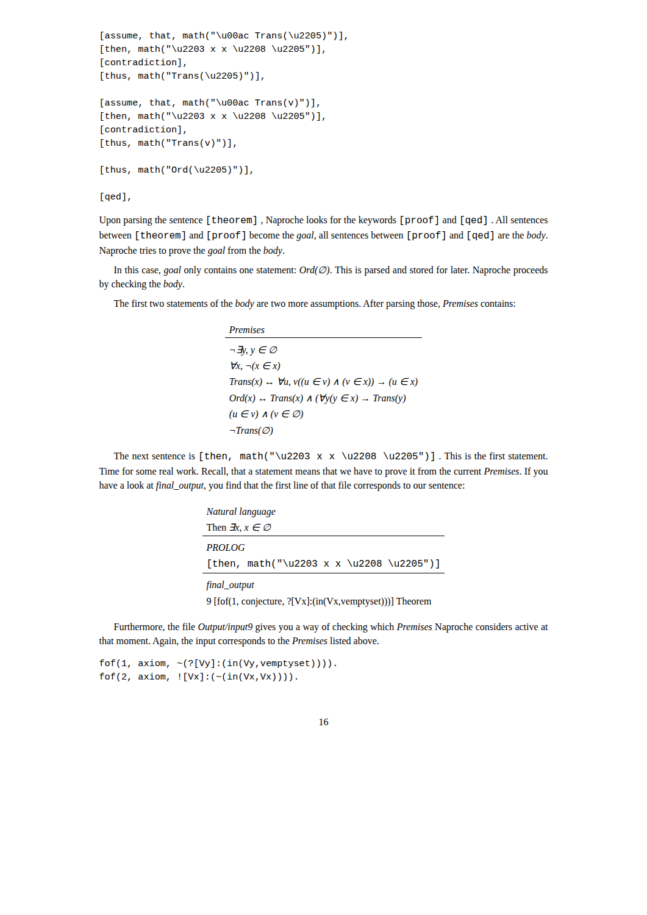[assume, that, math("\u00ac Trans(\u2205)")],
[then, math("\u2203 x x \u2208 \u2205")],
[contradiction],
[thus, math("Trans(\u2205)")],

[assume, that, math("\u00ac Trans(v)")],
[then, math("\u2203 x x \u2208 \u2205")],
[contradiction],
[thus, math("Trans(v)")],

[thus, math("Ord(\u2205)")],

[qed],
Upon parsing the sentence [theorem] , Naproche looks for the keywords [proof] and [qed] . All sentences between [theorem] and [proof] become the goal, all sentences between [proof] and [qed] are the body. Naproche tries to prove the goal from the body.
In this case, goal only contains one statement: Ord(∅). This is parsed and stored for later. Naproche proceeds by checking the body.
The first two statements of the body are two more assumptions. After parsing those, Premises contains:
| Premises |
| ¬∃y, y ∈ ∅ |
| ∀x, ¬(x ∈ x) |
| Trans(x) ↔ ∀u, v((u ∈ v) ∧ (v ∈ x)) → (u ∈ x) |
| Ord(x) ↔ Trans(x) ∧ (∀y(y ∈ x) → Trans(y) |
| (u ∈ v) ∧ (v ∈ ∅) |
| ¬Trans(∅) |
The next sentence is [then, math("\u2203 x x \u2208 \u2205")] . This is the first statement. Time for some real work. Recall, that a statement means that we have to prove it from the current Premises. If you have a look at final_output, you find that the first line of that file corresponds to our sentence:
| Natural language |
| Then ∃x, x ∈ ∅ |
| PROLOG |
| [then, math("\u2203 x x \u2208 \u2205")] |
| final_output |
| 9 [fof(1, conjecture, ?[Vx]:(in(Vx,vemptyset)))] Theorem |
Furthermore, the file Output/input9 gives you a way of checking which Premises Naproche considers active at that moment. Again, the input corresponds to the Premises listed above.
fof(1, axiom, ~(?[Vy]:(in(Vy,vemptyset)))).
fof(2, axiom, ![Vx]:(~(in(Vx,Vx)))).
16